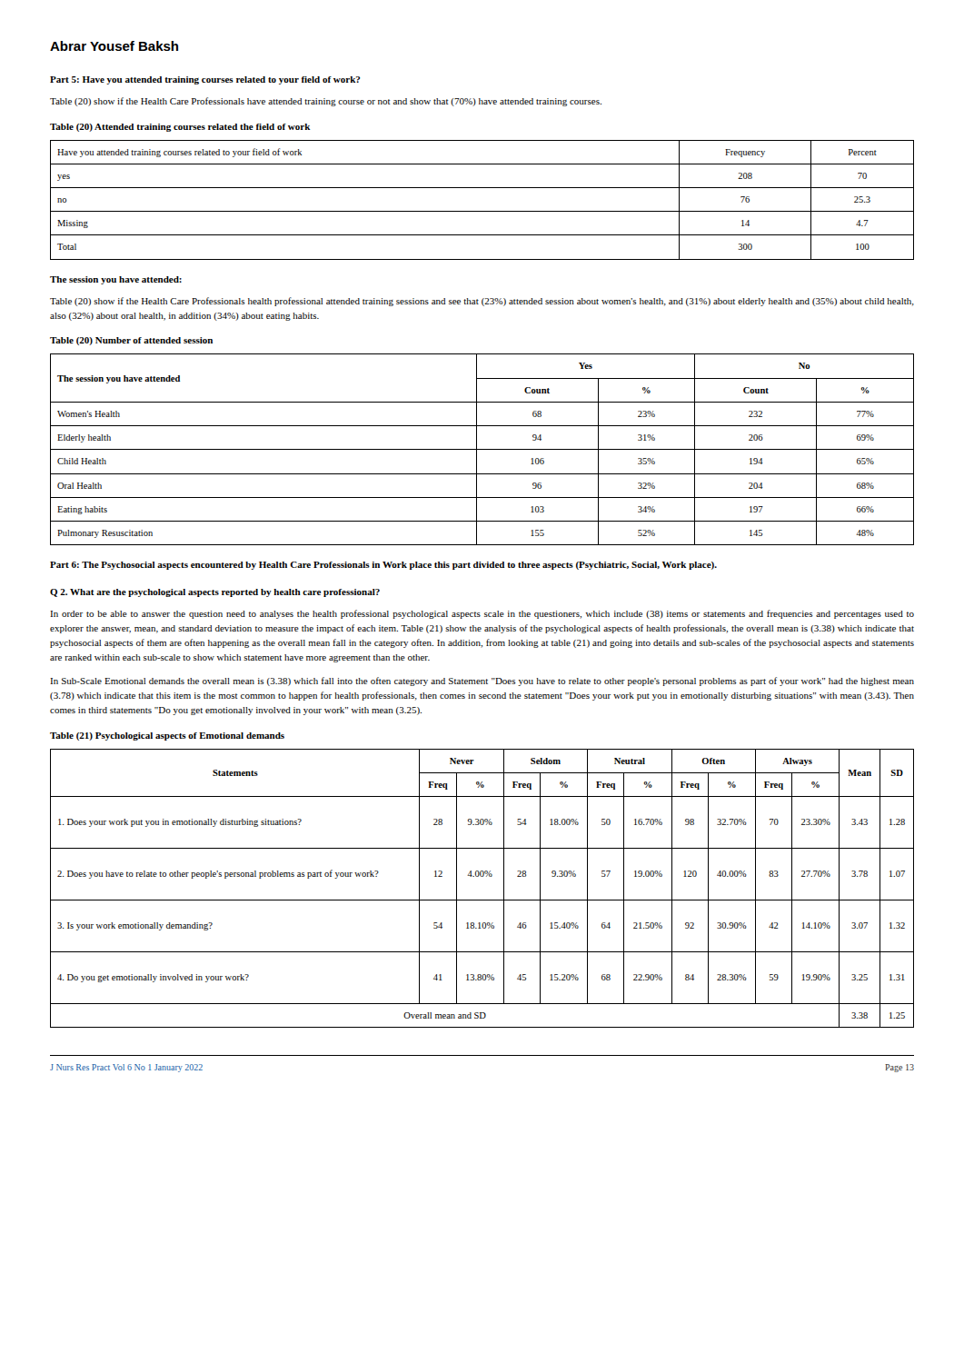Abrar Yousef Baksh
Part 5: Have you attended training courses related to your field of work?
Table (20) show if the Health Care Professionals have attended training course or not and show that (70%) have attended training courses.
Table (20) Attended training courses related the field of work
| Have you attended training courses related to your field of work | Frequency | Percent |
| yes | 208 | 70 |
| no | 76 | 25.3 |
| Missing | 14 | 4.7 |
| Total | 300 | 100 |
The session you have attended:
Table (20) show if the Health Care Professionals health professional attended training sessions and see that (23%) attended session about women's health, and (31%) about elderly health and (35%) about child health, also (32%) about oral health, in addition (34%) about eating habits.
Table (20) Number of attended session
| The session you have attended | Yes | No |
| --- | --- | --- |
| Count | % | Count | % |
| Women's Health | 68 | 23% | 232 | 77% |
| Elderly health | 94 | 31% | 206 | 69% |
| Child Health | 106 | 35% | 194 | 65% |
| Oral Health | 96 | 32% | 204 | 68% |
| Eating habits | 103 | 34% | 197 | 66% |
| Pulmonary Resuscitation | 155 | 52% | 145 | 48% |
Part 6: The Psychosocial aspects encountered by Health Care Professionals in Work place this part divided to three aspects (Psychiatric, Social, Work place).
Q 2. What are the psychological aspects reported by health care professional?
In order to be able to answer the question need to analyses the health professional psychological aspects scale in the questioners, which include (38) items or statements and frequencies and percentages used to explorer the answer, mean, and standard deviation to measure the impact of each item. Table (21) show the analysis of the psychological aspects of health professionals, the overall mean is (3.38) which indicate that psychosocial aspects of them are often happening as the overall mean fall in the category often. In addition, from looking at table (21) and going into details and sub-scales of the psychosocial aspects and statements are ranked within each sub-scale to show which statement have more agreement than the other.
In Sub-Scale Emotional demands the overall mean is (3.38) which fall into the often category and Statement "Does you have to relate to other people's personal problems as part of your work" had the highest mean (3.78) which indicate that this item is the most common to happen for health professionals, then comes in second the statement "Does your work put you in emotionally disturbing situations" with mean (3.43). Then comes in third statements "Do you get emotionally involved in your work" with mean (3.25).
Table (21) Psychological aspects of Emotional demands
| Statements | Never | Seldom | Neutral | Often | Always | Mean | SD |
| --- | --- | --- | --- | --- | --- | --- | --- |
| Freq | % | Freq | % | Freq | % | Freq | % | Freq | % |
| 1. Does your work put you in emotionally disturbing situations? | 28 | 9.30% | 54 | 18.00% | 50 | 16.70% | 98 | 32.70% | 70 | 23.30% | 3.43 | 1.28 |
| 2. Does you have to relate to other people's personal problems as part of your work? | 12 | 4.00% | 28 | 9.30% | 57 | 19.00% | 120 | 40.00% | 83 | 27.70% | 3.78 | 1.07 |
| 3. Is your work emotionally demanding? | 54 | 18.10% | 46 | 15.40% | 64 | 21.50% | 92 | 30.90% | 42 | 14.10% | 3.07 | 1.32 |
| 4. Do you get emotionally involved in your work? | 41 | 13.80% | 45 | 15.20% | 68 | 22.90% | 84 | 28.30% | 59 | 19.90% | 3.25 | 1.31 |
| Overall mean and SD | 3.38 | 1.25 |
J Nurs Res Pract Vol 6 No 1 January 2022
Page 13